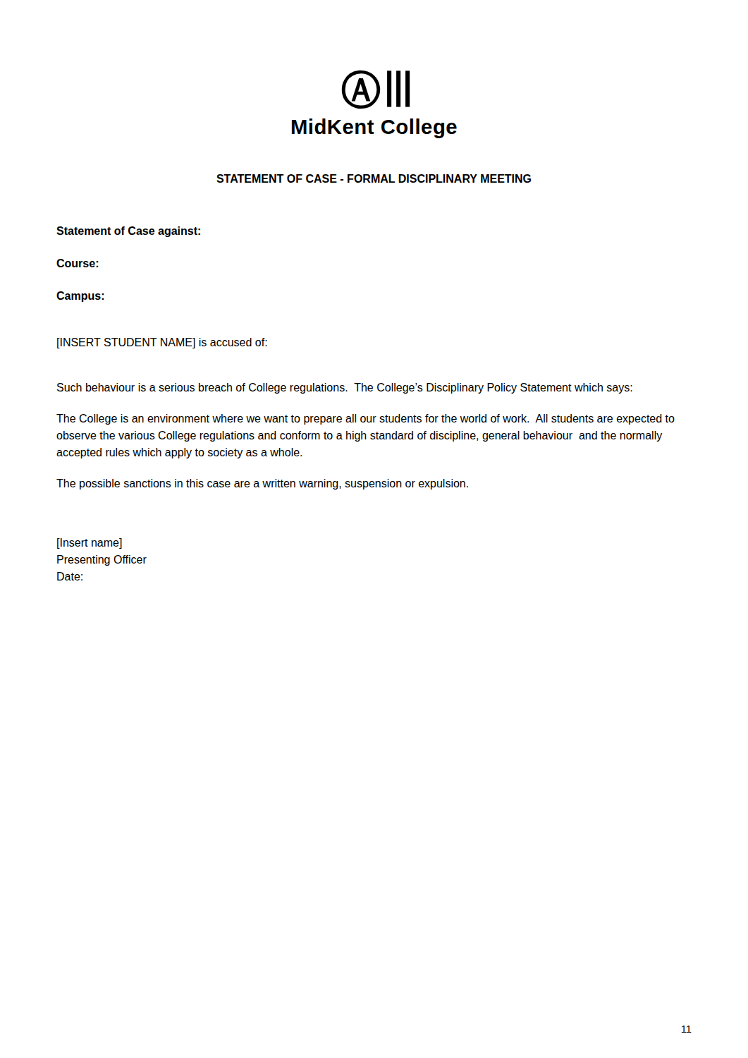Ⓐ∣∣∣
MidKent College
Statement of Case - Formal Disciplinary Meeting
Statement of Case against:
Course:
Campus:
[INSERT STUDENT NAME] is accused of:
Such behaviour is a serious breach of College regulations. The College’s Disciplinary Policy Statement which says:
The College is an environment where we want to prepare all our students for the world of work. All students are expected to observe the various College regulations and conform to a high standard of discipline, general behaviour and the normally accepted rules which apply to society as a whole.
The possible sanctions in this case are a written warning, suspension or expulsion.
[Insert name]
Presenting Officer
Date:
11